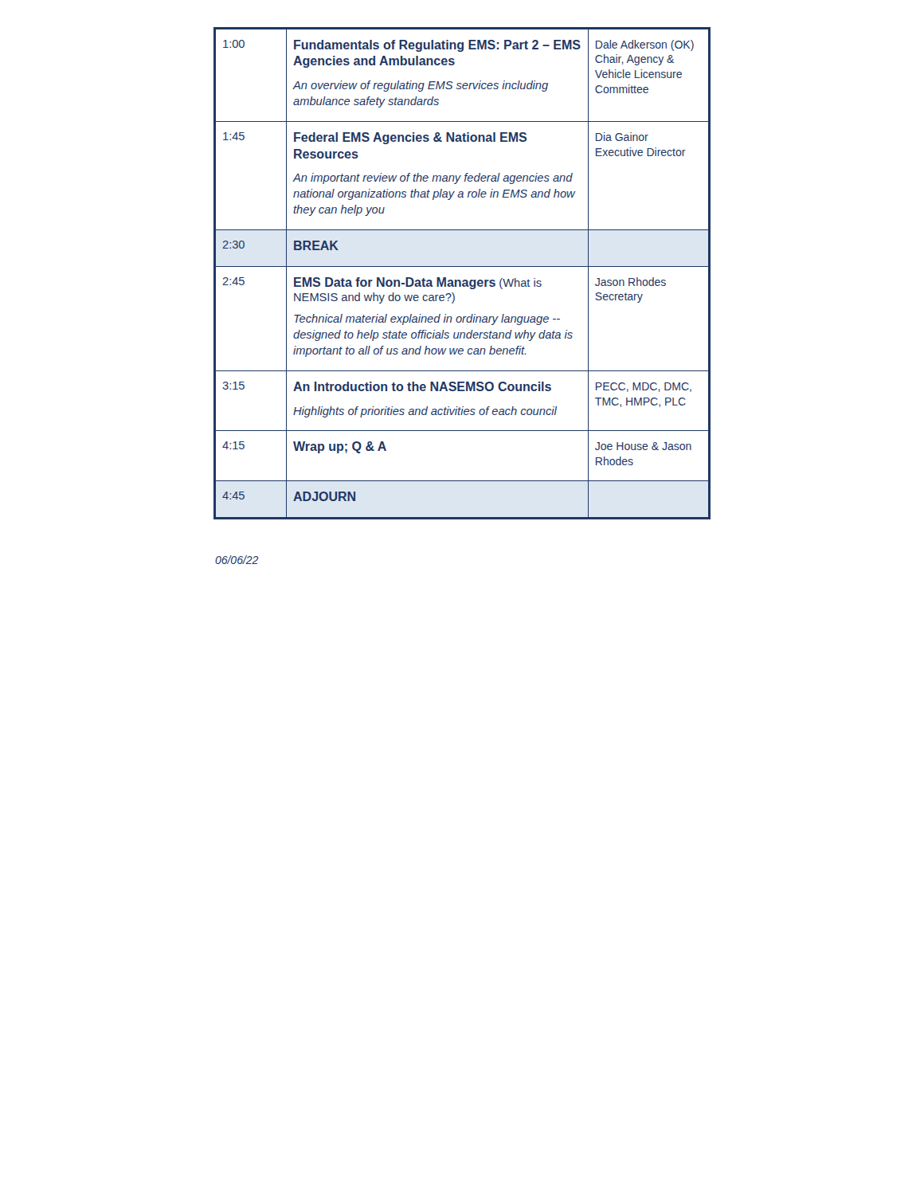| 1:00 | Fundamentals of Regulating EMS: Part 2 – EMS Agencies and Ambulances An overview of regulating EMS services including ambulance safety standards | Dale Adkerson (OK) Chair, Agency & Vehicle Licensure Committee |
| 1:45 | Federal EMS Agencies & National EMS Resources An important review of the many federal agencies and national organizations that play a role in EMS and how they can help you | Dia Gainor Executive Director |
| 2:30 | BREAK | |
| 2:45 | EMS Data for Non-Data Managers (What is NEMSIS and why do we care?) Technical material explained in ordinary language -- designed to help state officials understand why data is important to all of us and how we can benefit. | Jason Rhodes Secretary |
| 3:15 | An Introduction to the NASEMSO Councils Highlights of priorities and activities of each council | PECC, MDC, DMC, TMC, HMPC, PLC |
| 4:15 | Wrap up; Q & A | Joe House & Jason Rhodes |
| 4:45 | ADJOURN | |
06/06/22